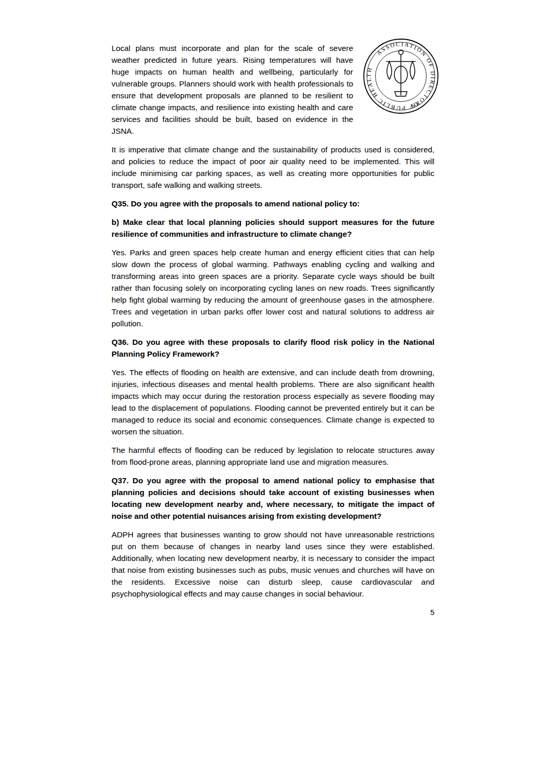Local plans must incorporate and plan for the scale of severe weather predicted in future years. Rising temperatures will have huge impacts on human health and wellbeing, particularly for vulnerable groups. Planners should work with health professionals to ensure that development proposals are planned to be resilient to climate change impacts, and resilience into existing health and care services and facilities should be built, based on evidence in the JSNA.
It is imperative that climate change and the sustainability of products used is considered, and policies to reduce the impact of poor air quality need to be implemented. This will include minimising car parking spaces, as well as creating more opportunities for public transport, safe walking and walking streets.
Q35. Do you agree with the proposals to amend national policy to:
b) Make clear that local planning policies should support measures for the future resilience of communities and infrastructure to climate change?
Yes. Parks and green spaces help create human and energy efficient cities that can help slow down the process of global warming. Pathways enabling cycling and walking and transforming areas into green spaces are a priority. Separate cycle ways should be built rather than focusing solely on incorporating cycling lanes on new roads. Trees significantly help fight global warming by reducing the amount of greenhouse gases in the atmosphere. Trees and vegetation in urban parks offer lower cost and natural solutions to address air pollution.
Q36. Do you agree with these proposals to clarify flood risk policy in the National Planning Policy Framework?
Yes. The effects of flooding on health are extensive, and can include death from drowning, injuries, infectious diseases and mental health problems. There are also significant health impacts which may occur during the restoration process especially as severe flooding may lead to the displacement of populations. Flooding cannot be prevented entirely but it can be managed to reduce its social and economic consequences. Climate change is expected to worsen the situation.
The harmful effects of flooding can be reduced by legislation to relocate structures away from flood-prone areas, planning appropriate land use and migration measures.
Q37. Do you agree with the proposal to amend national policy to emphasise that planning policies and decisions should take account of existing businesses when locating new development nearby and, where necessary, to mitigate the impact of noise and other potential nuisances arising from existing development?
ADPH agrees that businesses wanting to grow should not have unreasonable restrictions put on them because of changes in nearby land uses since they were established. Additionally, when locating new development nearby, it is necessary to consider the impact that noise from existing businesses such as pubs, music venues and churches will have on the residents. Excessive noise can disturb sleep, cause cardiovascular and psychophysiological effects and may cause changes in social behaviour.
5